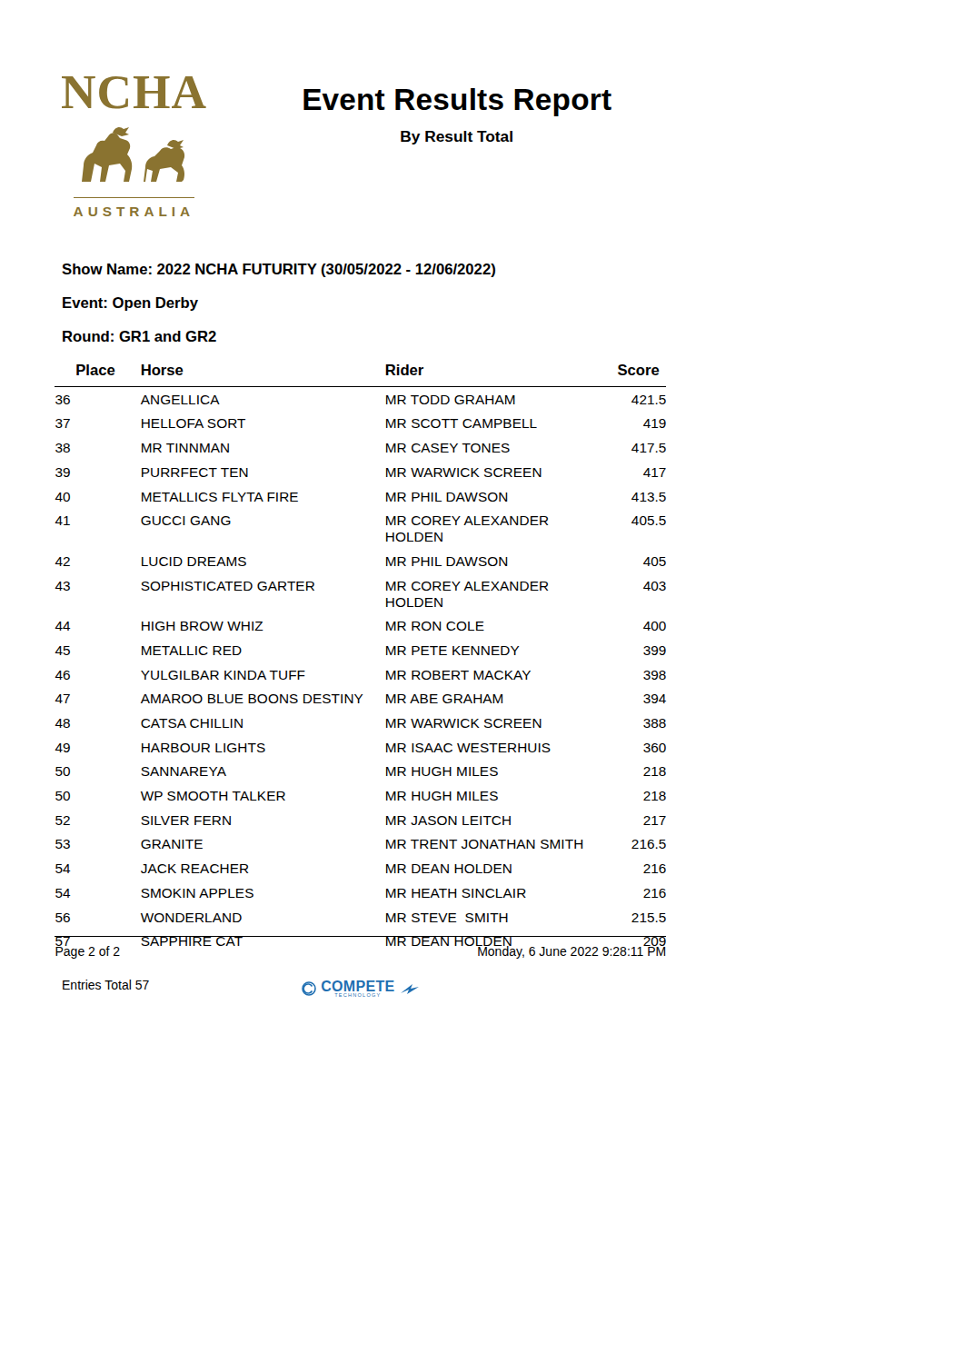NCHA
AUSTRALIA
Event Results Report
By Result Total
Show Name: 2022 NCHA FUTURITY (30/05/2022 - 12/06/2022)
Event: Open Derby
Round: GR1 and GR2
| Place | Horse | Rider | Score |
| --- | --- | --- | --- |
| 36 | ANGELLICA | MR TODD GRAHAM | 421.5 |
| 37 | HELLOFA SORT | MR SCOTT CAMPBELL | 419 |
| 38 | MR TINNMAN | MR CASEY TONES | 417.5 |
| 39 | PURRFECT TEN | MR WARWICK SCREEN | 417 |
| 40 | METALLICS FLYTA FIRE | MR PHIL DAWSON | 413.5 |
| 41 | GUCCI GANG | MR COREY ALEXANDER HOLDEN | 405.5 |
| 42 | LUCID DREAMS | MR PHIL DAWSON | 405 |
| 43 | SOPHISTICATED GARTER | MR COREY ALEXANDER HOLDEN | 403 |
| 44 | HIGH BROW WHIZ | MR RON COLE | 400 |
| 45 | METALLIC RED | MR PETE KENNEDY | 399 |
| 46 | YULGILBAR KINDA TUFF | MR ROBERT MACKAY | 398 |
| 47 | AMAROO BLUE BOONS DESTINY | MR ABE GRAHAM | 394 |
| 48 | CATSA CHILLIN | MR WARWICK SCREEN | 388 |
| 49 | HARBOUR LIGHTS | MR ISAAC WESTERHUIS | 360 |
| 50 | SANNAREYA | MR HUGH MILES | 218 |
| 50 | WP SMOOTH TALKER | MR HUGH MILES | 218 |
| 52 | SILVER FERN | MR JASON LEITCH | 217 |
| 53 | GRANITE | MR TRENT JONATHAN SMITH | 216.5 |
| 54 | JACK REACHER | MR DEAN HOLDEN | 216 |
| 54 | SMOKIN APPLES | MR HEATH SINCLAIR | 216 |
| 56 | WONDERLAND | MR STEVE SMITH | 215.5 |
| 57 | SAPPHIRE CAT | MR DEAN HOLDEN | 209 |
Entries Total 57
Page 2 of 2
Monday, 6 June 2022 9:28:11 PM
COMPETE TECHNOLOGY